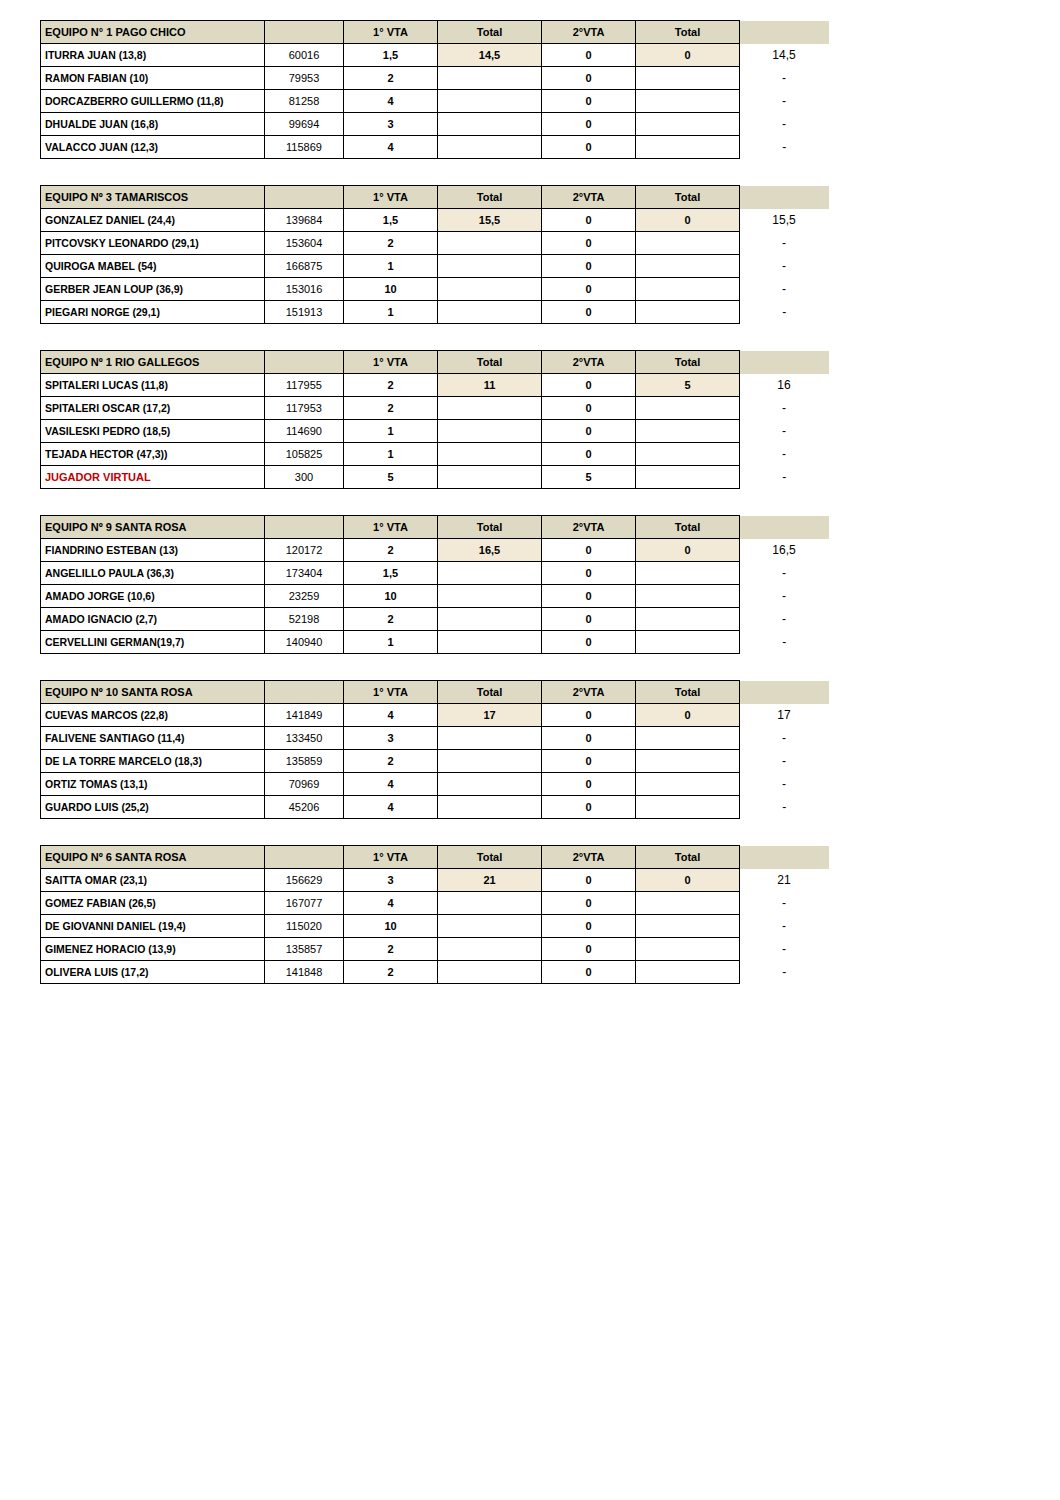| EQUIPO N° 1 PAGO CHICO | | 1° VTA | Total | 2°VTA | Total | |
| ITURRA JUAN (13,8) | 60016 | 1,5 | 14,5 | 0 | 0 | 14,5 |
| RAMON FABIAN (10) | 79953 | 2 | | 0 | | - |
| DORCAZBERRO GUILLERMO (11,8) | 81258 | 4 | | 0 | | - |
| DHUALDE JUAN (16,8) | 99694 | 3 | | 0 | | - |
| VALACCO JUAN (12,3) | 115869 | 4 | | 0 | | - |
| EQUIPO Nº 3 TAMARISCOS | | 1° VTA | Total | 2°VTA | Total | |
| GONZALEZ DANIEL (24,4) | 139684 | 1,5 | 15,5 | 0 | 0 | 15,5 |
| PITCOVSKY LEONARDO (29,1) | 153604 | 2 | | 0 | | - |
| QUIROGA MABEL (54) | 166875 | 1 | | 0 | | - |
| GERBER JEAN LOUP (36,9) | 153016 | 10 | | 0 | | - |
| PIEGARI NORGE (29,1) | 151913 | 1 | | 0 | | - |
| EQUIPO Nº 1 RIO GALLEGOS | | 1° VTA | Total | 2°VTA | Total | |
| SPITALERI LUCAS (11,8) | 117955 | 2 | 11 | 0 | 5 | 16 |
| SPITALERI OSCAR (17,2) | 117953 | 2 | | 0 | | - |
| VASILESKI PEDRO (18,5) | 114690 | 1 | | 0 | | - |
| TEJADA HECTOR (47,3)) | 105825 | 1 | | 0 | | - |
| JUGADOR VIRTUAL | 300 | 5 | | 5 | | - |
| EQUIPO Nº 9 SANTA ROSA | | 1° VTA | Total | 2°VTA | Total | |
| FIANDRINO ESTEBAN (13) | 120172 | 2 | 16,5 | 0 | 0 | 16,5 |
| ANGELILLO PAULA (36,3) | 173404 | 1,5 | | 0 | | - |
| AMADO JORGE (10,6) | 23259 | 10 | | 0 | | - |
| AMADO IGNACIO (2,7) | 52198 | 2 | | 0 | | - |
| CERVELLINI GERMAN(19,7) | 140940 | 1 | | 0 | | - |
| EQUIPO Nº 10 SANTA ROSA | | 1° VTA | Total | 2°VTA | Total | |
| CUEVAS MARCOS (22,8) | 141849 | 4 | 17 | 0 | 0 | 17 |
| FALIVENE SANTIAGO (11,4) | 133450 | 3 | | 0 | | - |
| DE LA TORRE MARCELO (18,3) | 135859 | 2 | | 0 | | - |
| ORTIZ TOMAS (13,1) | 70969 | 4 | | 0 | | - |
| GUARDO LUIS (25,2) | 45206 | 4 | | 0 | | - |
| EQUIPO Nº 6 SANTA ROSA | | 1° VTA | Total | 2°VTA | Total | |
| SAITTA OMAR (23,1) | 156629 | 3 | 21 | 0 | 0 | 21 |
| GOMEZ FABIAN (26,5) | 167077 | 4 | | 0 | | - |
| DE GIOVANNI DANIEL (19,4) | 115020 | 10 | | 0 | | - |
| GIMENEZ HORACIO (13,9) | 135857 | 2 | | 0 | | - |
| OLIVERA LUIS (17,2) | 141848 | 2 | | 0 | | - |